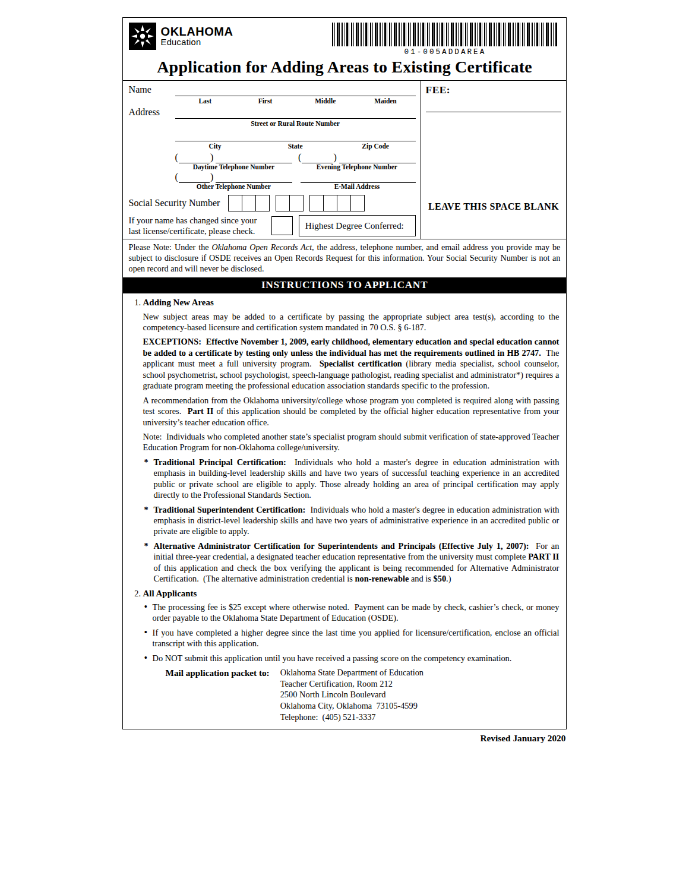OKLAHOMA
Education
01-005ADDAREA
Application for Adding Areas to Existing Certificate
Name
Last
First
Middle
Maiden
Address
Street or Rural Route Number
City
State
Zip Code
( )
( )
Daytime Telephone Number
Evening Telephone Number
( )
Other Telephone Number
E-Mail Address
Social Security Number
If your name has changed since your
last license/certificate, please check.
Highest Degree Conferred:
FEE:
LEAVE THIS SPACE BLANK
Please Note: Under the Oklahoma Open Records Act, the address, telephone number, and email address you provide may be subject to disclosure if OSDE receives an Open Records Request for this information. Your Social Security Number is not an open record and will never be disclosed.
INSTRUCTIONS TO APPLICANT
Adding New Areas
New subject areas may be added to a certificate by passing the appropriate subject area test(s), according to the competency-based licensure and certification system mandated in 70 O.S. § 6-187.
EXCEPTIONS: Effective November 1, 2009, early childhood, elementary education and special education cannot be added to a certificate by testing only unless the individual has met the requirements outlined in HB 2747. The applicant must meet a full university program. Specialist certification (library media specialist, school counselor, school psychometrist, school psychologist, speech-language pathologist, reading specialist and administrator*) requires a graduate program meeting the professional education association standards specific to the profession.
A recommendation from the Oklahoma university/college whose program you completed is required along with passing test scores. Part II of this application should be completed by the official higher education representative from your university’s teacher education office.
Note: Individuals who completed another state’s specialist program should submit verification of state-approved Teacher Education Program for non-Oklahoma college/university.
Traditional Principal Certification: Individuals who hold a master's degree in education administration with emphasis in building-level leadership skills and have two years of successful teaching experience in an accredited public or private school are eligible to apply. Those already holding an area of principal certification may apply directly to the Professional Standards Section.
Traditional Superintendent Certification: Individuals who hold a master's degree in education administration with emphasis in district-level leadership skills and have two years of administrative experience in an accredited public or private are eligible to apply.
Alternative Administrator Certification for Superintendents and Principals (Effective July 1, 2007): For an initial three-year credential, a designated teacher education representative from the university must complete PART II of this application and check the box verifying the applicant is being recommended for Alternative Administrator Certification. (The alternative administration credential is non-renewable and is $50.)
All Applicants
The processing fee is $25 except where otherwise noted. Payment can be made by check, cashier’s check, or money order payable to the Oklahoma State Department of Education (OSDE).
If you have completed a higher degree since the last time you applied for licensure/certification, enclose an official transcript with this application.
Do NOT submit this application until you have received a passing score on the competency examination.
Mail application packet to:
Oklahoma State Department of Education
Teacher Certification, Room 212
2500 North Lincoln Boulevard
Oklahoma City, Oklahoma 73105-4599
Telephone: (405) 521-3337
Revised January 2020